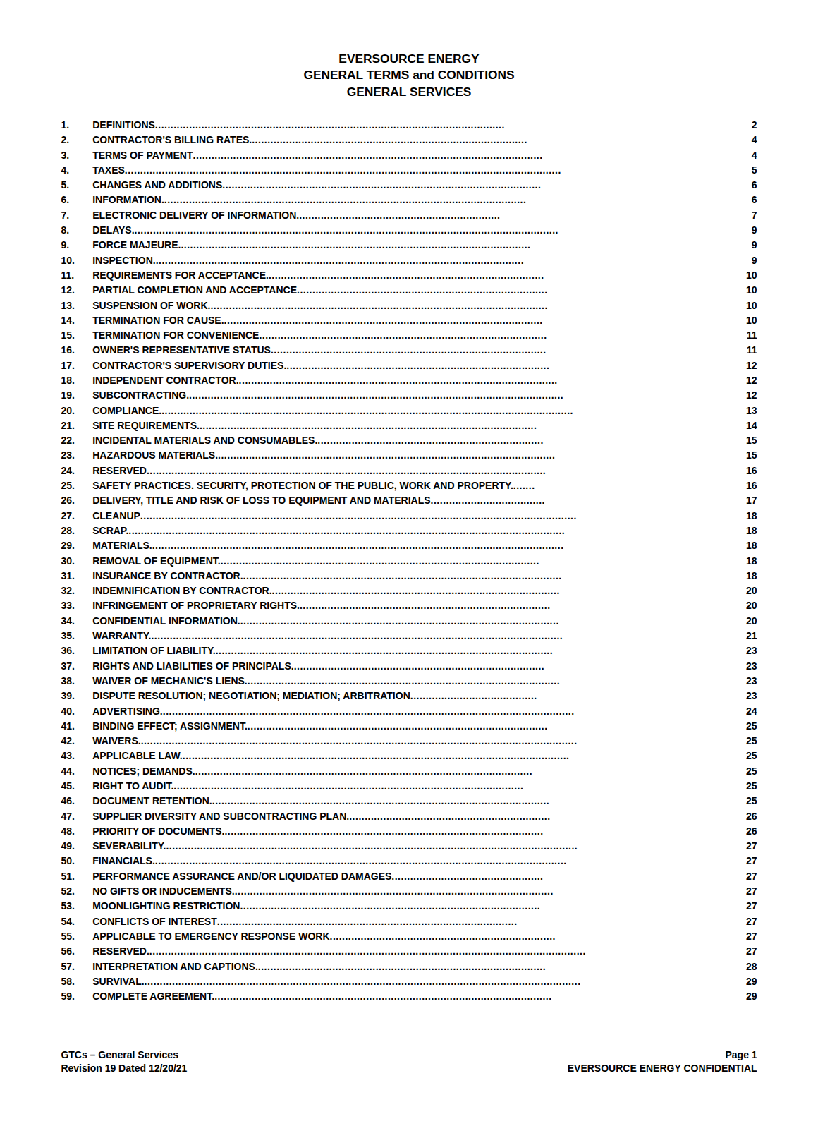EVERSOURCE ENERGY
GENERAL TERMS and CONDITIONS
GENERAL SERVICES
| 1. | DEFINITIONS ................................................................................................................. | 2 |
| 2. | CONTRACTOR'S BILLING RATES. ......................................................................................... | 4 |
| 3. | TERMS OF PAYMENT ................................................................................................................. | 4 |
| 4. | TAXES ............................................................................................................................................. | 5 |
| 5. | CHANGES AND ADDITIONS ....................................................................................................... | 6 |
| 6. | INFORMATION. ..................................................................................................................... | 6 |
| 7. | ELECTRONIC DELIVERY OF INFORMATION. ................................................................. | 7 |
| 8. | DELAYS. ......................................................................................................................................... | 9 |
| 9. | FORCE MAJEURE. ................................................................................................................. | 9 |
| 10. | INSPECTION. ....................................................................................................................... | 9 |
| 11. | REQUIREMENTS FOR ACCEPTANCE. ......................................................................................... | 10 |
| 12. | PARTIAL COMPLETION AND ACCEPTANCE ................................................................................. | 10 |
| 13. | SUSPENSION OF WORK. ............................................................................................................. | 10 |
| 14. | TERMINATION FOR CAUSE. ....................................................................................................... | 10 |
| 15. | TERMINATION FOR CONVENIENCE ............................................................................................. | 11 |
| 16. | OWNER'S REPRESENTATIVE STATUS ......................................................................................... | 11 |
| 17. | CONTRACTOR'S SUPERVISORY DUTIES. ..................................................................................... | 12 |
| 18. | INDEPENDENT CONTRACTOR. ....................................................................................................... | 12 |
| 19. | SUBCONTRACTING. ......................................................................................................................... | 12 |
| 20. | COMPLIANCE. ..................................................................................................................................... | 13 |
| 21. | SITE REQUIREMENTS. ............................................................................................................. | 14 |
| 22. | INCIDENTAL MATERIALS AND CONSUMABLES. ......................................................................... | 15 |
| 23. | HAZARDOUS MATERIALS. ............................................................................................................. | 15 |
| 24. | RESERVED ................................................................................................................................. | 16 |
| 25. | SAFETY PRACTICES. SECURITY, PROTECTION OF THE PUBLIC, WORK AND PROPERTY. ....... | 16 |
| 26. | DELIVERY, TITLE AND RISK OF LOSS TO EQUIPMENT AND MATERIALS ..................................... | 17 |
| 27. | CLEANUP ............................................................................................................................................. | 18 |
| 28. | SCRAP. ............................................................................................................................................. | 18 |
| 29. | MATERIALS. ..................................................................................................................................... | 18 |
| 30. | REMOVAL OF EQUIPMENT. ....................................................................................................... | 18 |
| 31. | INSURANCE BY CONTRACTOR. ....................................................................................................... | 18 |
| 32. | INDEMNIFICATION BY CONTRACTOR. ............................................................................................. | 20 |
| 33. | INFRINGEMENT OF PROPRIETARY RIGHTS. ................................................................................. | 20 |
| 34. | CONFIDENTIAL INFORMATION. ....................................................................................................... | 20 |
| 35. | WARRANTY. ..................................................................................................................................... | 21 |
| 36. | LIMITATION OF LIABILITY. ............................................................................................................. | 23 |
| 37. | RIGHTS AND LIABILITIES OF PRINCIPALS. ................................................................................. | 23 |
| 38. | WAIVER OF MECHANIC'S LIENS. ..................................................................................................... | 23 |
| 39. | DISPUTE RESOLUTION; NEGOTIATION; MEDIATION; ARBITRATION ......................................... | 23 |
| 40. | ADVERTISING. ..................................................................................................................................... | 24 |
| 41. | BINDING EFFECT; ASSIGNMENT. ................................................................................................. | 25 |
| 42. | WAIVERS. ............................................................................................................................................. | 25 |
| 43. | APPLICABLE LAW. ............................................................................................................................. | 25 |
| 44. | NOTICES; DEMANDS. ............................................................................................................. | 25 |
| 45. | RIGHT TO AUDIT. ................................................................................................................. | 25 |
| 46. | DOCUMENT RETENTION. ............................................................................................................. | 25 |
| 47. | SUPPLIER DIVERSITY AND SUBCONTRACTING PLAN. ................................................................. | 26 |
| 48. | PRIORITY OF DOCUMENTS. ....................................................................................................... | 26 |
| 49. | SEVERABILITY. ..................................................................................................................................... | 27 |
| 50. | FINANCIALS. ..................................................................................................................................... | 27 |
| 51. | PERFORMANCE ASSURANCE AND/OR LIQUIDATED DAMAGES ................................................. | 27 |
| 52. | NO GIFTS OR INDUCEMENTS. ....................................................................................................... | 27 |
| 53. | MOONLIGHTING RESTRICTION ................................................................................................. | 27 |
| 54. | CONFLICTS OF INTEREST ................................................................................................. | 27 |
| 55. | APPLICABLE TO EMERGENCY RESPONSE WORK ......................................................................... | 27 |
| 56. | RESERVED. ............................................................................................................................................. | 27 |
| 57. | INTERPRETATION AND CAPTIONS. ............................................................................................. | 28 |
| 58. | SURVIVAL. ............................................................................................................................................. | 29 |
| 59. | COMPLETE AGREEMENT. ............................................................................................................. | 29 |
GTCs – General Services
Revision 19 Dated 12/20/21
Page 1
EVERSOURCE ENERGY CONFIDENTIAL